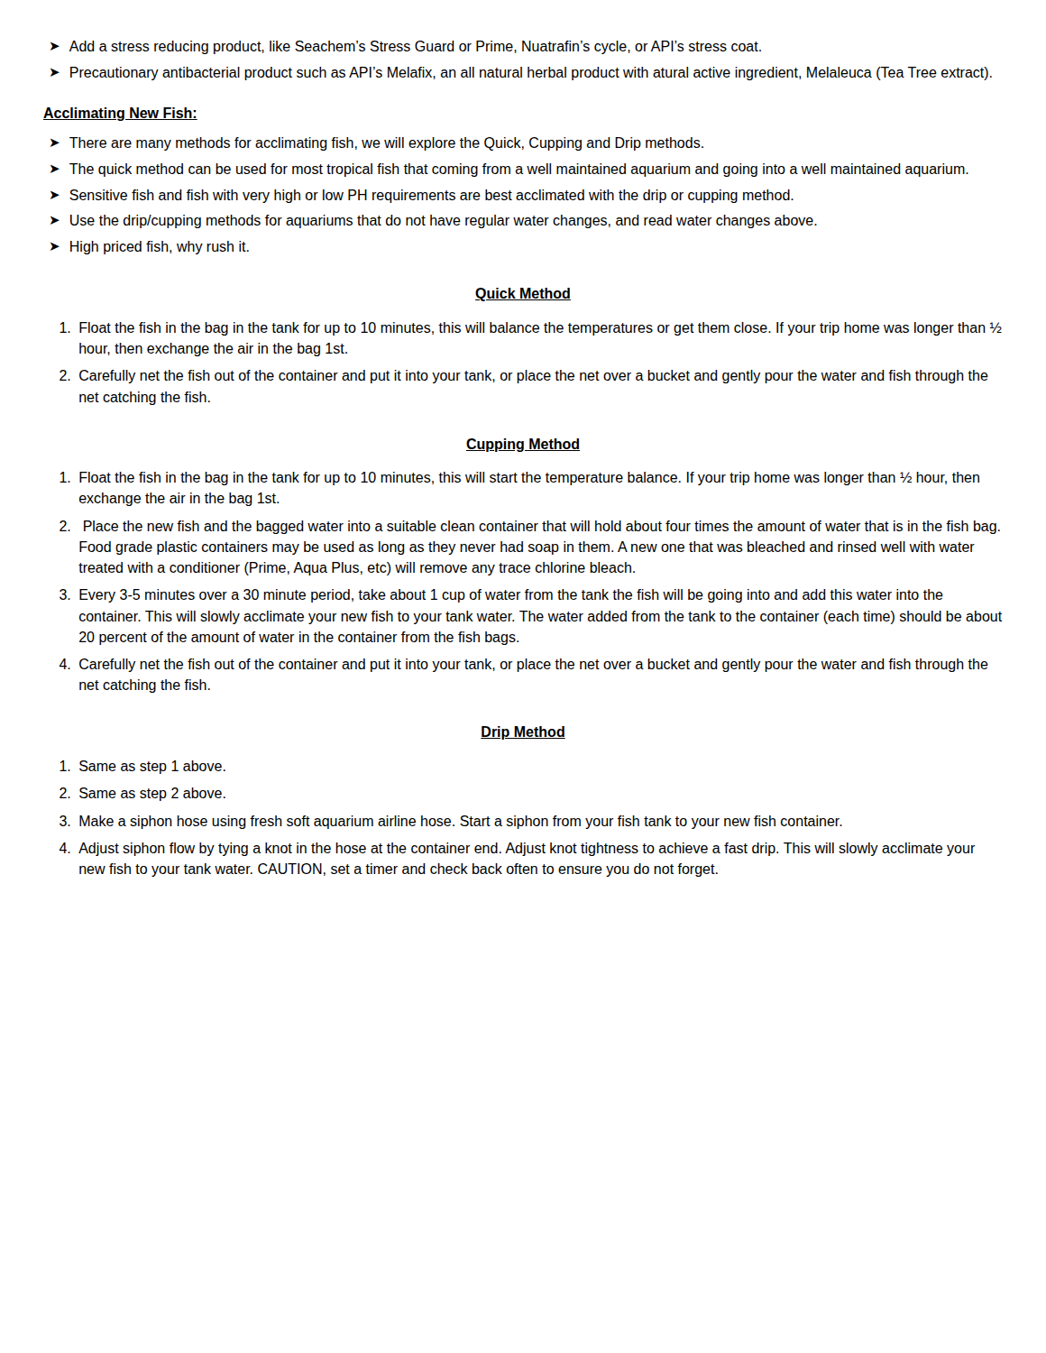Add a stress reducing product, like Seachem’s Stress Guard or Prime, Nuatrafin’s cycle, or API’s stress coat.
Precautionary antibacterial product such as API’s Melafix, an all natural herbal product with atural active ingredient, Melaleuca (Tea Tree extract).
Acclimating New Fish:
There are many methods for acclimating fish, we will explore the Quick, Cupping and Drip methods.
The quick method can be used for most tropical fish that coming from a well maintained aquarium and going into a well maintained aquarium.
Sensitive fish and fish with very high or low PH requirements are best acclimated with the drip or cupping method.
Use the drip/cupping methods for aquariums that do not have regular water changes, and read water changes above.
High priced fish, why rush it.
Quick Method
Float the fish in the bag in the tank for up to 10 minutes, this will balance the temperatures or get them close. If your trip home was longer than ½ hour, then exchange the air in the bag 1st.
Carefully net the fish out of the container and put it into your tank, or place the net over a bucket and gently pour the water and fish through the net catching the fish.
Cupping Method
Float the fish in the bag in the tank for up to 10 minutes, this will start the temperature balance. If your trip home was longer than ½ hour, then exchange the air in the bag 1st.
Place the new fish and the bagged water into a suitable clean container that will hold about four times the amount of water that is in the fish bag. Food grade plastic containers may be used as long as they never had soap in them. A new one that was bleached and rinsed well with water treated with a conditioner (Prime, Aqua Plus, etc) will remove any trace chlorine bleach.
Every 3-5 minutes over a 30 minute period, take about 1 cup of water from the tank the fish will be going into and add this water into the container. This will slowly acclimate your new fish to your tank water. The water added from the tank to the container (each time) should be about 20 percent of the amount of water in the container from the fish bags.
Carefully net the fish out of the container and put it into your tank, or place the net over a bucket and gently pour the water and fish through the net catching the fish.
Drip Method
Same as step 1 above.
Same as step 2 above.
Make a siphon hose using fresh soft aquarium airline hose. Start a siphon from your fish tank to your new fish container.
Adjust siphon flow by tying a knot in the hose at the container end. Adjust knot tightness to achieve a fast drip. This will slowly acclimate your new fish to your tank water. CAUTION, set a timer and check back often to ensure you do not forget.